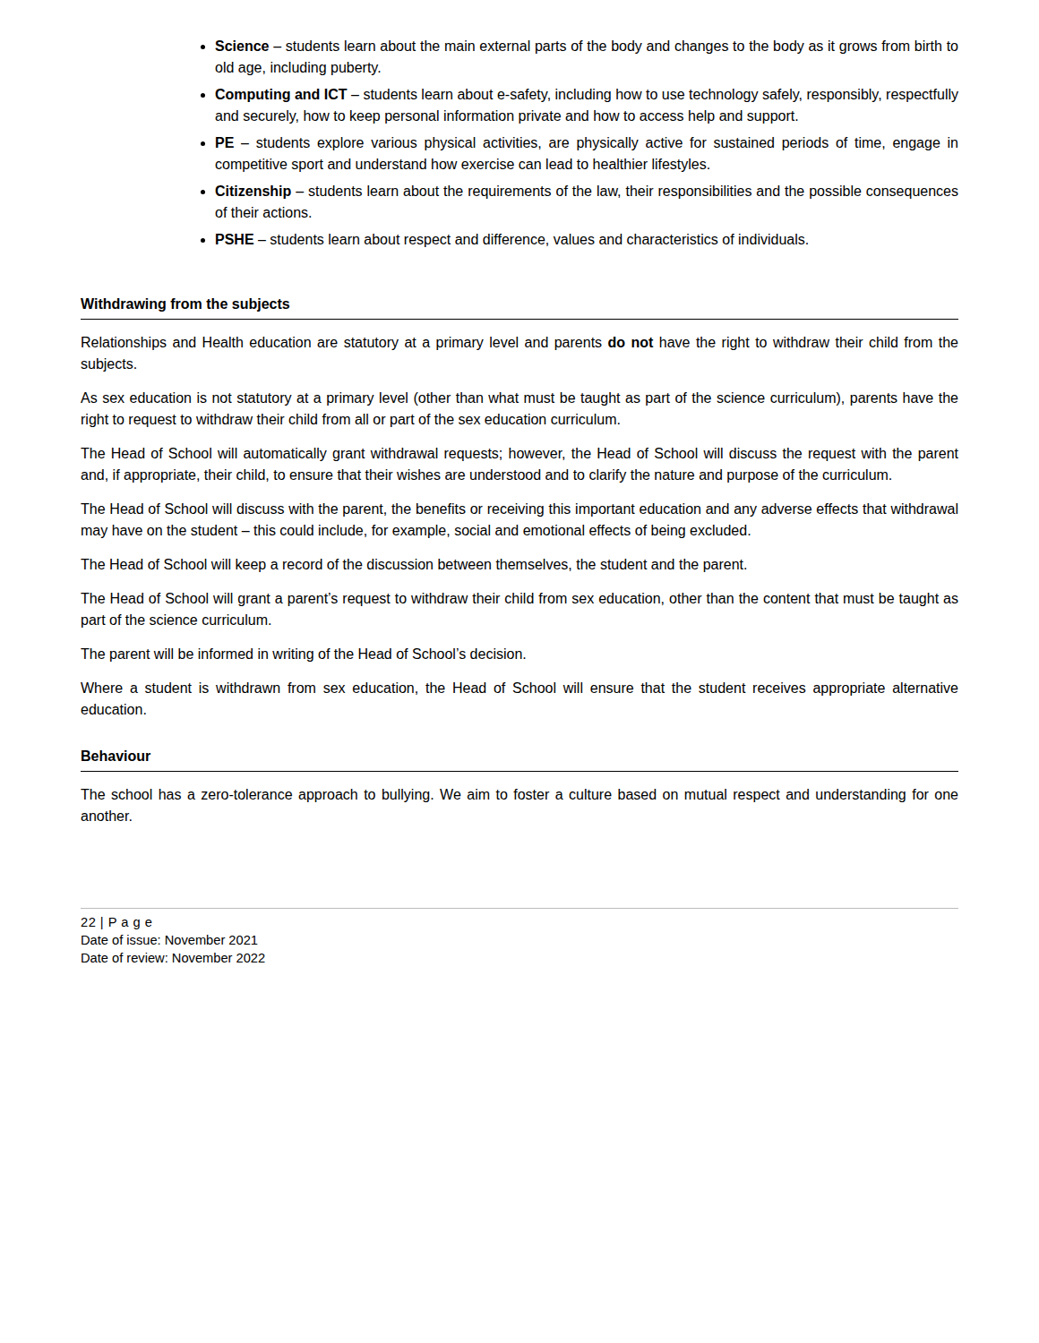Science – students learn about the main external parts of the body and changes to the body as it grows from birth to old age, including puberty.
Computing and ICT – students learn about e-safety, including how to use technology safely, responsibly, respectfully and securely, how to keep personal information private and how to access help and support.
PE – students explore various physical activities, are physically active for sustained periods of time, engage in competitive sport and understand how exercise can lead to healthier lifestyles.
Citizenship – students learn about the requirements of the law, their responsibilities and the possible consequences of their actions.
PSHE – students learn about respect and difference, values and characteristics of individuals.
Withdrawing from the subjects
Relationships and Health education are statutory at a primary level and parents do not have the right to withdraw their child from the subjects.
As sex education is not statutory at a primary level (other than what must be taught as part of the science curriculum), parents have the right to request to withdraw their child from all or part of the sex education curriculum.
The Head of School will automatically grant withdrawal requests; however, the Head of School will discuss the request with the parent and, if appropriate, their child, to ensure that their wishes are understood and to clarify the nature and purpose of the curriculum.
The Head of School will discuss with the parent, the benefits or receiving this important education and any adverse effects that withdrawal may have on the student – this could include, for example, social and emotional effects of being excluded.
The Head of School will keep a record of the discussion between themselves, the student and the parent.
The Head of School will grant a parent’s request to withdraw their child from sex education, other than the content that must be taught as part of the science curriculum.
The parent will be informed in writing of the Head of School’s decision.
Where a student is withdrawn from sex education, the Head of School will ensure that the student receives appropriate alternative education.
Behaviour
The school has a zero-tolerance approach to bullying. We aim to foster a culture based on mutual respect and understanding for one another.
22 | P a g e
Date of issue: November 2021
Date of review: November 2022